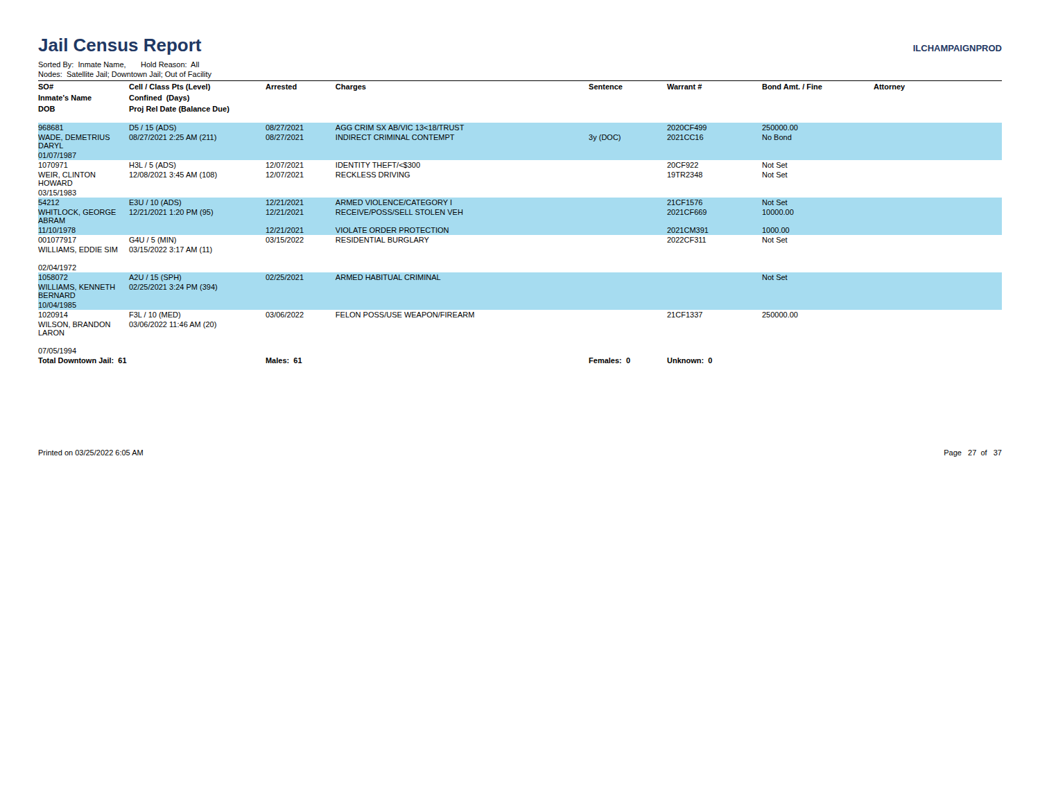ILCHAMPAIGNPROD
Jail Census Report
Sorted By: Inmate Name, Hold Reason: All
Nodes: Satellite Jail; Downtown Jail; Out of Facility
| SO# | Cell / Class Pts (Level) | Arrested | Charges | Sentence | Warrant # | Bond Amt. / Fine | Attorney |
| --- | --- | --- | --- | --- | --- | --- | --- |
| Inmate's Name | Confined (Days) | | | | | | |
| DOB | Proj Rel Date (Balance Due) | | | | | | |
| 968681 | D5 / 15 (ADS) | 08/27/2021 | AGG CRIM SX AB/VIC 13<18/TRUST | | 2020CF499 | 250000.00 | |
| WADE, DEMETRIUS DARYL | 08/27/2021 2:25 AM (211) | 08/27/2021 | INDIRECT CRIMINAL CONTEMPT | 3y (DOC) | 2021CC16 | No Bond | |
| 01/07/1987 | | | | | | | |
| 1070971 | H3L / 5 (ADS) | 12/07/2021 | IDENTITY THEFT/<$300 | | 20CF922 | Not Set | |
| WEIR, CLINTON HOWARD | 12/08/2021 3:45 AM (108) | 12/07/2021 | RECKLESS DRIVING | | 19TR2348 | Not Set | |
| 03/15/1983 | | | | | | | |
| 54212 | E3U / 10 (ADS) | 12/21/2021 | ARMED VIOLENCE/CATEGORY I | | 21CF1576 | Not Set | |
| WHITLOCK, GEORGE ABRAM | 12/21/2021 1:20 PM (95) | 12/21/2021 | RECEIVE/POSS/SELL STOLEN VEH | | 2021CF669 | 10000.00 | |
| 11/10/1978 | | 12/21/2021 | VIOLATE ORDER PROTECTION | | 2021CM391 | 1000.00 | |
| 001077917 | G4U / 5 (MIN) | 03/15/2022 | RESIDENTIAL BURGLARY | | 2022CF311 | Not Set | |
| WILLIAMS, EDDIE SIM | 03/15/2022 3:17 AM (11) | | | | | | |
| 02/04/1972 | | | | | | | |
| 1058072 | A2U / 15 (SPH) | 02/25/2021 | ARMED HABITUAL CRIMINAL | | | Not Set | |
| WILLIAMS, KENNETH BERNARD | 02/25/2021 3:24 PM (394) | | | | | | |
| 10/04/1985 | | | | | | | |
| 1020914 | F3L / 10 (MED) | 03/06/2022 | FELON POSS/USE WEAPON/FIREARM | | 21CF1337 | 250000.00 | |
| WILSON, BRANDON LARON | 03/06/2022 11:46 AM (20) | | | | | | |
| 07/05/1994 | | | | | | | |
| Total Downtown Jail: 61 | Males: 61 | Females: 0 | Unknown: 0 |
Printed on 03/25/2022 6:05 AM Page 27 of 37